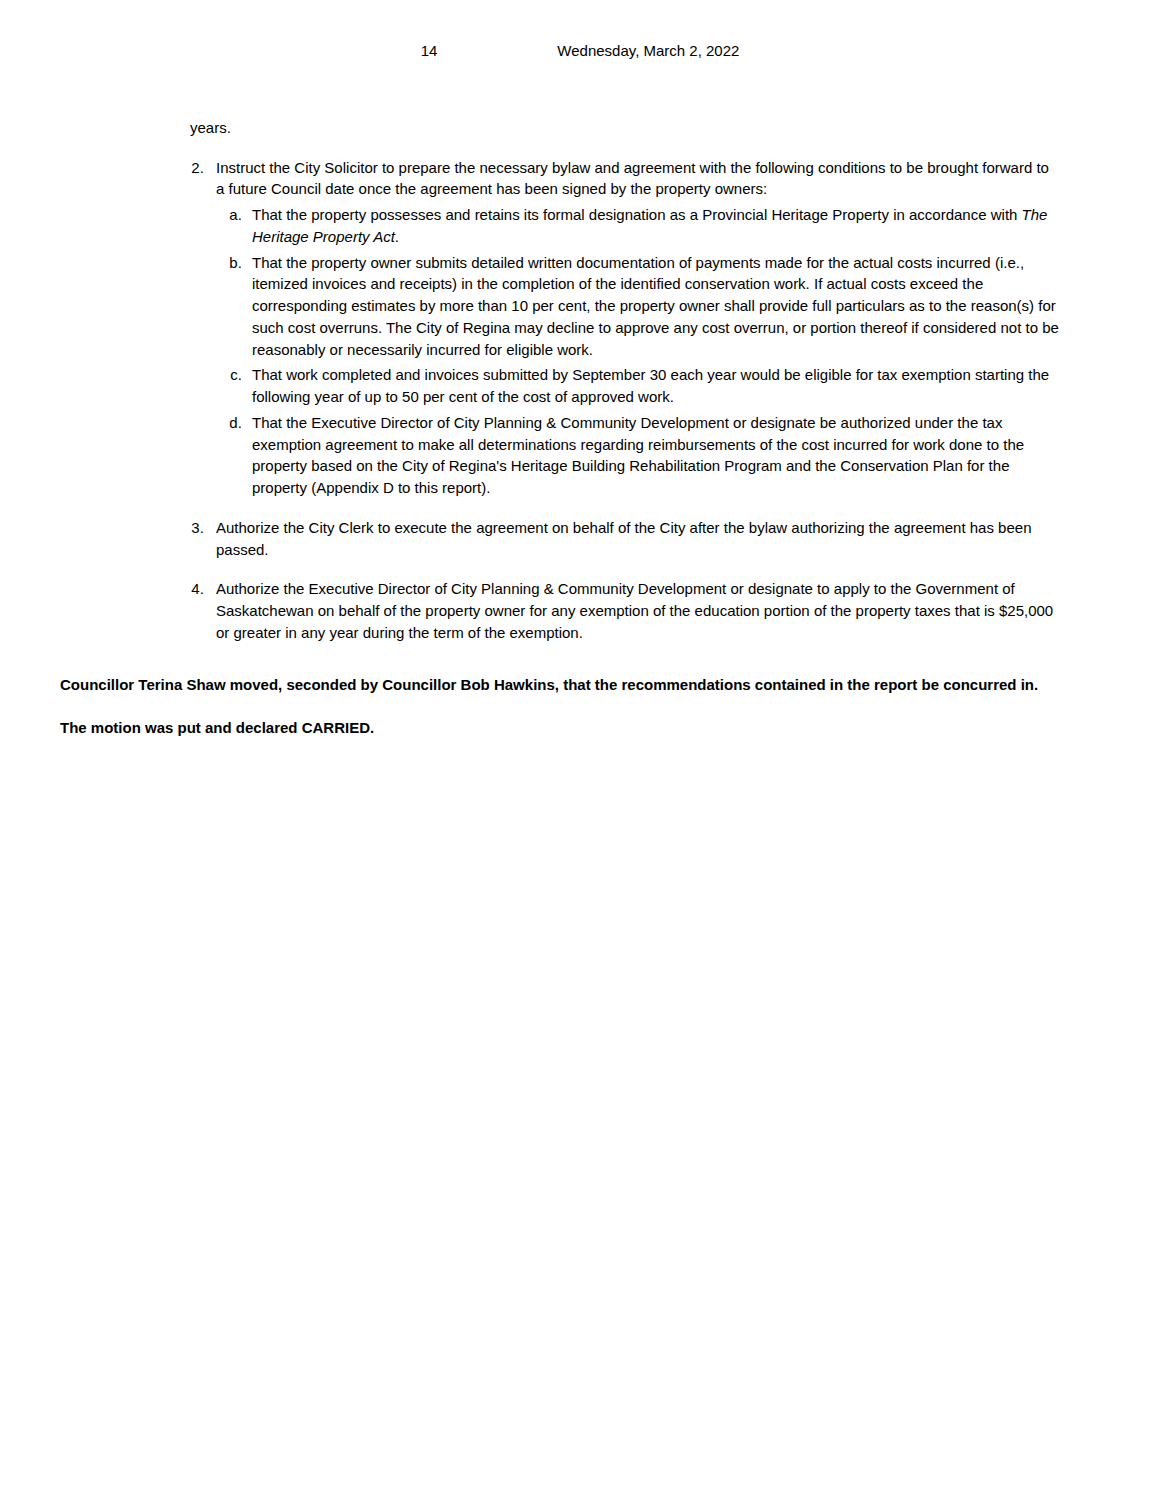14 Wednesday, March 2, 2022
years.
Instruct the City Solicitor to prepare the necessary bylaw and agreement with the following conditions to be brought forward to a future Council date once the agreement has been signed by the property owners:
That the property possesses and retains its formal designation as a Provincial Heritage Property in accordance with The Heritage Property Act.
That the property owner submits detailed written documentation of payments made for the actual costs incurred (i.e., itemized invoices and receipts) in the completion of the identified conservation work. If actual costs exceed the corresponding estimates by more than 10 per cent, the property owner shall provide full particulars as to the reason(s) for such cost overruns. The City of Regina may decline to approve any cost overrun, or portion thereof if considered not to be reasonably or necessarily incurred for eligible work.
That work completed and invoices submitted by September 30 each year would be eligible for tax exemption starting the following year of up to 50 per cent of the cost of approved work.
That the Executive Director of City Planning & Community Development or designate be authorized under the tax exemption agreement to make all determinations regarding reimbursements of the cost incurred for work done to the property based on the City of Regina's Heritage Building Rehabilitation Program and the Conservation Plan for the property (Appendix D to this report).
Authorize the City Clerk to execute the agreement on behalf of the City after the bylaw authorizing the agreement has been passed.
Authorize the Executive Director of City Planning & Community Development or designate to apply to the Government of Saskatchewan on behalf of the property owner for any exemption of the education portion of the property taxes that is $25,000 or greater in any year during the term of the exemption.
Councillor Terina Shaw moved, seconded by Councillor Bob Hawkins, that the recommendations contained in the report be concurred in.
The motion was put and declared CARRIED.